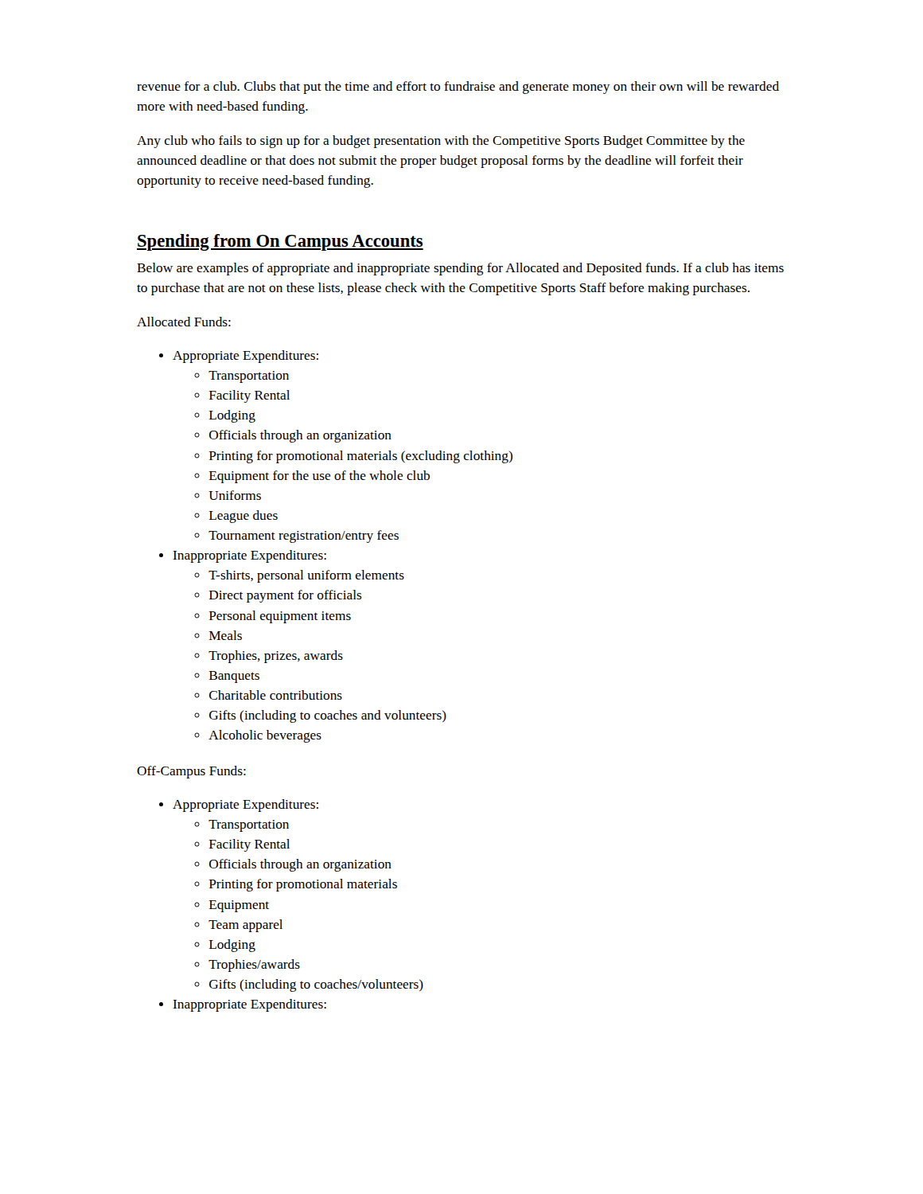revenue for a club. Clubs that put the time and effort to fundraise and generate money on their own will be rewarded more with need-based funding.
Any club who fails to sign up for a budget presentation with the Competitive Sports Budget Committee by the announced deadline or that does not submit the proper budget proposal forms by the deadline will forfeit their opportunity to receive need-based funding.
Spending from On Campus Accounts
Below are examples of appropriate and inappropriate spending for Allocated and Deposited funds. If a club has items to purchase that are not on these lists, please check with the Competitive Sports Staff before making purchases.
Allocated Funds:
Appropriate Expenditures:
Transportation
Facility Rental
Lodging
Officials through an organization
Printing for promotional materials (excluding clothing)
Equipment for the use of the whole club
Uniforms
League dues
Tournament registration/entry fees
Inappropriate Expenditures:
T-shirts, personal uniform elements
Direct payment for officials
Personal equipment items
Meals
Trophies, prizes, awards
Banquets
Charitable contributions
Gifts (including to coaches and volunteers)
Alcoholic beverages
Off-Campus Funds:
Appropriate Expenditures:
Transportation
Facility Rental
Officials through an organization
Printing for promotional materials
Equipment
Team apparel
Lodging
Trophies/awards
Gifts (including to coaches/volunteers)
Inappropriate Expenditures: